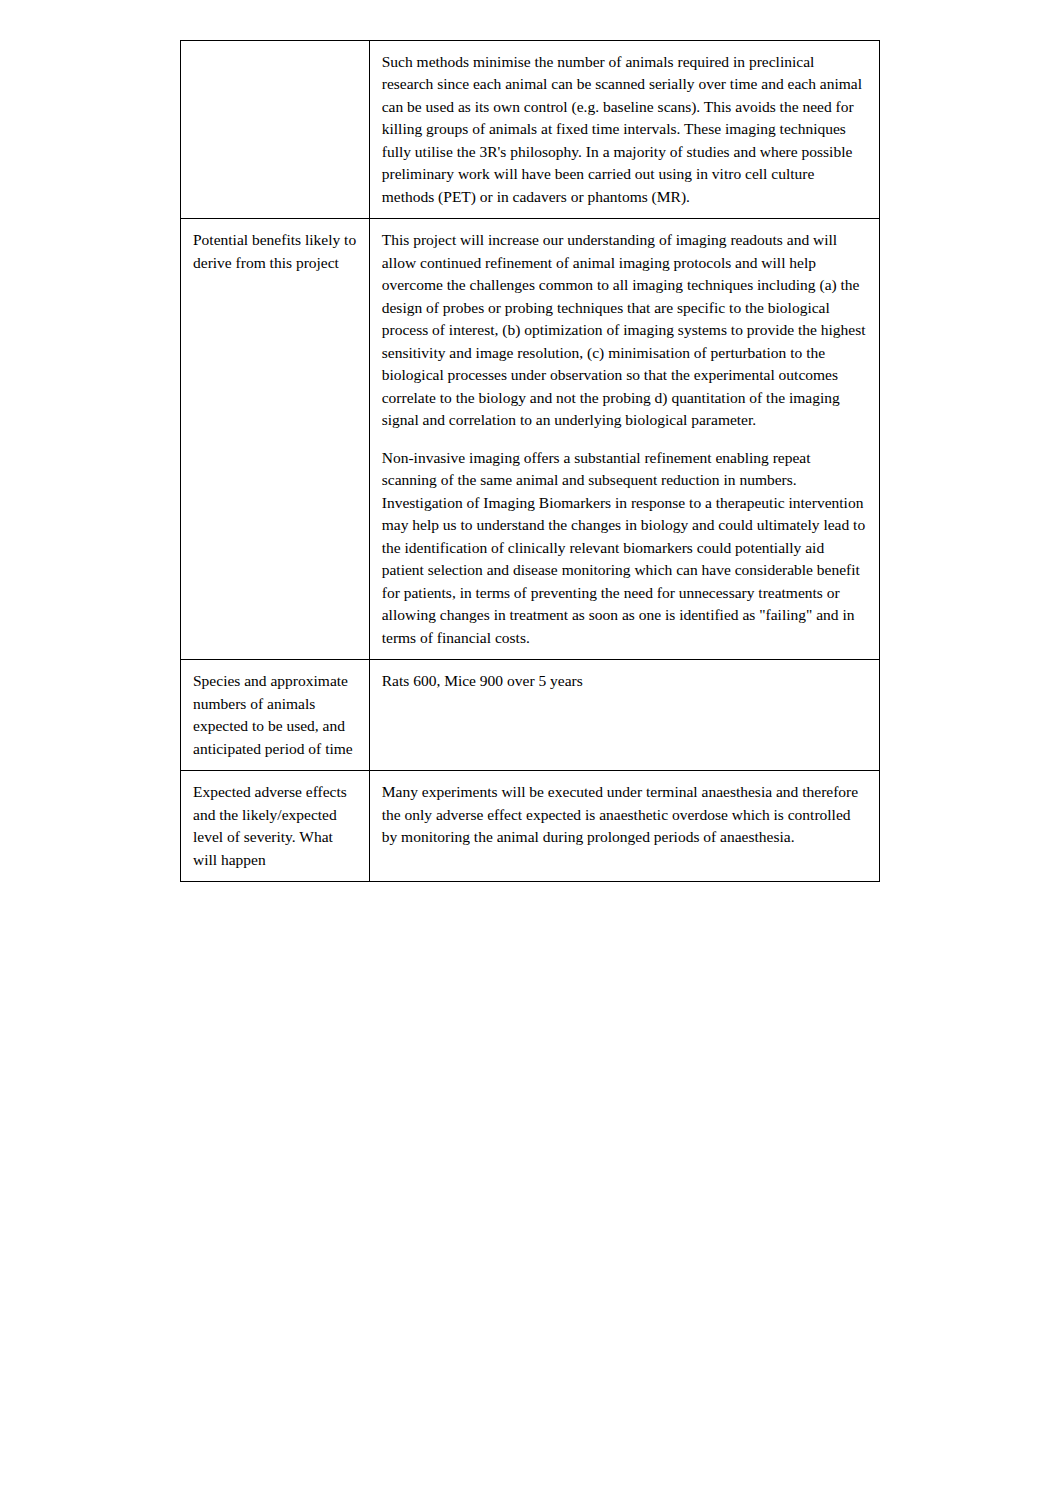| | Such methods minimise the number of animals required in preclinical research since each animal can be scanned serially over time and each animal can be used as its own control (e.g. baseline scans). This avoids the need for killing groups of animals at fixed time intervals. These imaging techniques fully utilise the 3R's philosophy. In a majority of studies and where possible preliminary work will have been carried out using in vitro cell culture methods (PET) or in cadavers or phantoms (MR). |
| Potential benefits likely to derive from this project | This project will increase our understanding of imaging readouts and will allow continued refinement of animal imaging protocols and will help overcome the challenges common to all imaging techniques including (a) the design of probes or probing techniques that are specific to the biological process of interest, (b) optimization of imaging systems to provide the highest sensitivity and image resolution, (c) minimisation of perturbation to the biological processes under observation so that the experimental outcomes correlate to the biology and not the probing d) quantitation of the imaging signal and correlation to an underlying biological parameter. Non-invasive imaging offers a substantial refinement enabling repeat scanning of the same animal and subsequent reduction in numbers. Investigation of Imaging Biomarkers in response to a therapeutic intervention may help us to understand the changes in biology and could ultimately lead to the identification of clinically relevant biomarkers could potentially aid patient selection and disease monitoring which can have considerable benefit for patients, in terms of preventing the need for unnecessary treatments or allowing changes in treatment as soon as one is identified as "failing" and in terms of financial costs. |
| Species and approximate numbers of animals expected to be used, and anticipated period of time | Rats 600, Mice 900 over 5 years |
| Expected adverse effects and the likely/expected level of severity. What will happen | Many experiments will be executed under terminal anaesthesia and therefore the only adverse effect expected is anaesthetic overdose which is controlled by monitoring the animal during prolonged periods of anaesthesia. |